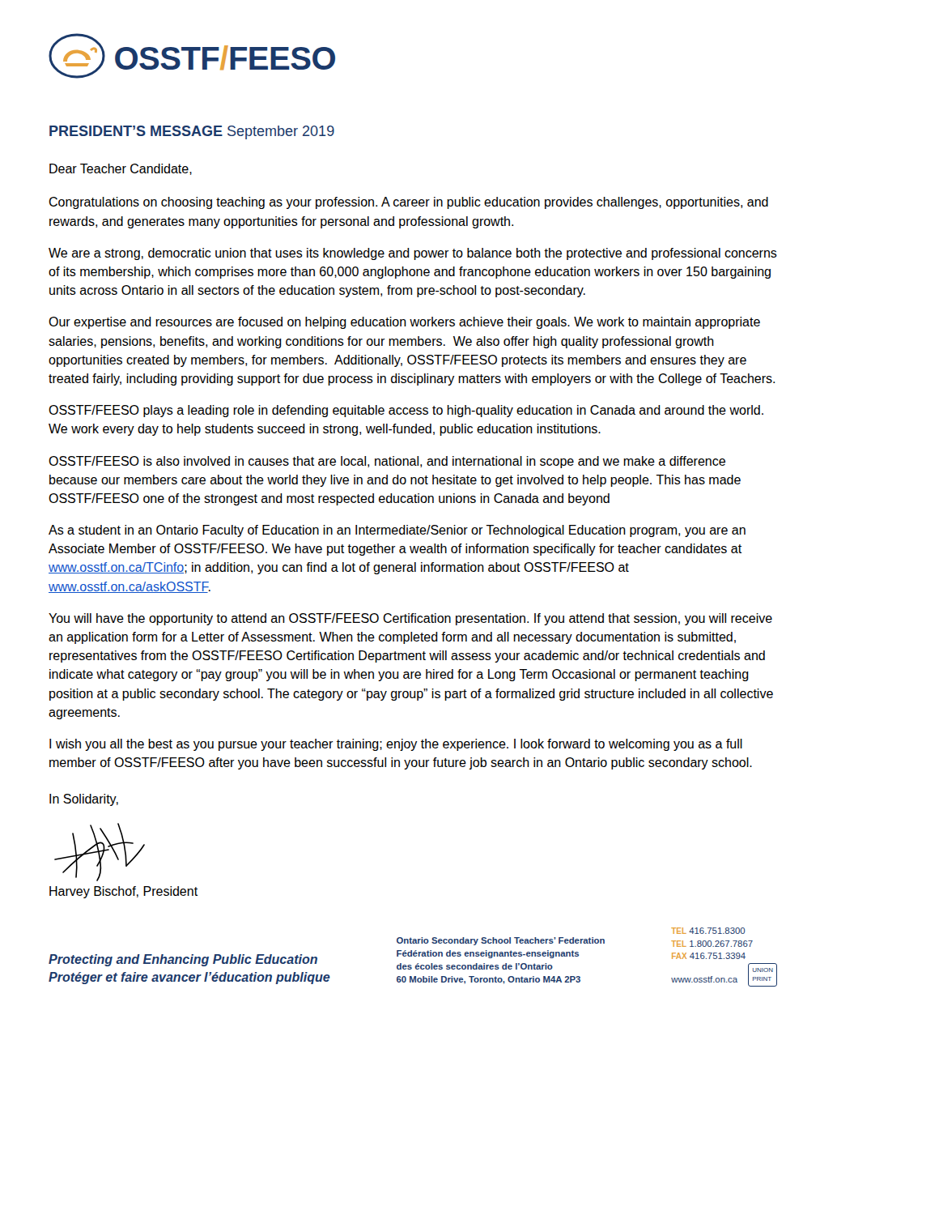OSSTF/FEESO
PRESIDENT’S MESSAGE September 2019
Dear Teacher Candidate,
Congratulations on choosing teaching as your profession. A career in public education provides challenges, opportunities, and rewards, and generates many opportunities for personal and professional growth.
We are a strong, democratic union that uses its knowledge and power to balance both the protective and professional concerns of its membership, which comprises more than 60,000 anglophone and francophone education workers in over 150 bargaining units across Ontario in all sectors of the education system, from pre-school to post-secondary.
Our expertise and resources are focused on helping education workers achieve their goals. We work to maintain appropriate salaries, pensions, benefits, and working conditions for our members. We also offer high quality professional growth opportunities created by members, for members. Additionally, OSSTF/FEESO protects its members and ensures they are treated fairly, including providing support for due process in disciplinary matters with employers or with the College of Teachers.
OSSTF/FEESO plays a leading role in defending equitable access to high-quality education in Canada and around the world. We work every day to help students succeed in strong, well-funded, public education institutions.
OSSTF/FEESO is also involved in causes that are local, national, and international in scope and we make a difference because our members care about the world they live in and do not hesitate to get involved to help people. This has made OSSTF/FEESO one of the strongest and most respected education unions in Canada and beyond
As a student in an Ontario Faculty of Education in an Intermediate/Senior or Technological Education program, you are an Associate Member of OSSTF/FEESO. We have put together a wealth of information specifically for teacher candidates at www.osstf.on.ca/TCinfo; in addition, you can find a lot of general information about OSSTF/FEESO at www.osstf.on.ca/askOSSTF.
You will have the opportunity to attend an OSSTF/FEESO Certification presentation. If you attend that session, you will receive an application form for a Letter of Assessment. When the completed form and all necessary documentation is submitted, representatives from the OSSTF/FEESO Certification Department will assess your academic and/or technical credentials and indicate what category or “pay group” you will be in when you are hired for a Long Term Occasional or permanent teaching position at a public secondary school. The category or “pay group” is part of a formalized grid structure included in all collective agreements.
I wish you all the best as you pursue your teacher training; enjoy the experience. I look forward to welcoming you as a full member of OSSTF/FEESO after you have been successful in your future job search in an Ontario public secondary school.
In Solidarity,
Harvey Bischof, President
Protecting and Enhancing Public Education
Protéger et faire avancer l’éducation publique
Ontario Secondary School Teachers’ Federation
Fédération des enseignantes-enseignants
des écoles secondaires de l’Ontario
60 Mobile Drive, Toronto, Ontario M4A 2P3
TEL 416.751.8300
TEL 1.800.267.7867
FAX 416.751.3394
www.osstf.on.ca UNION
PRINT